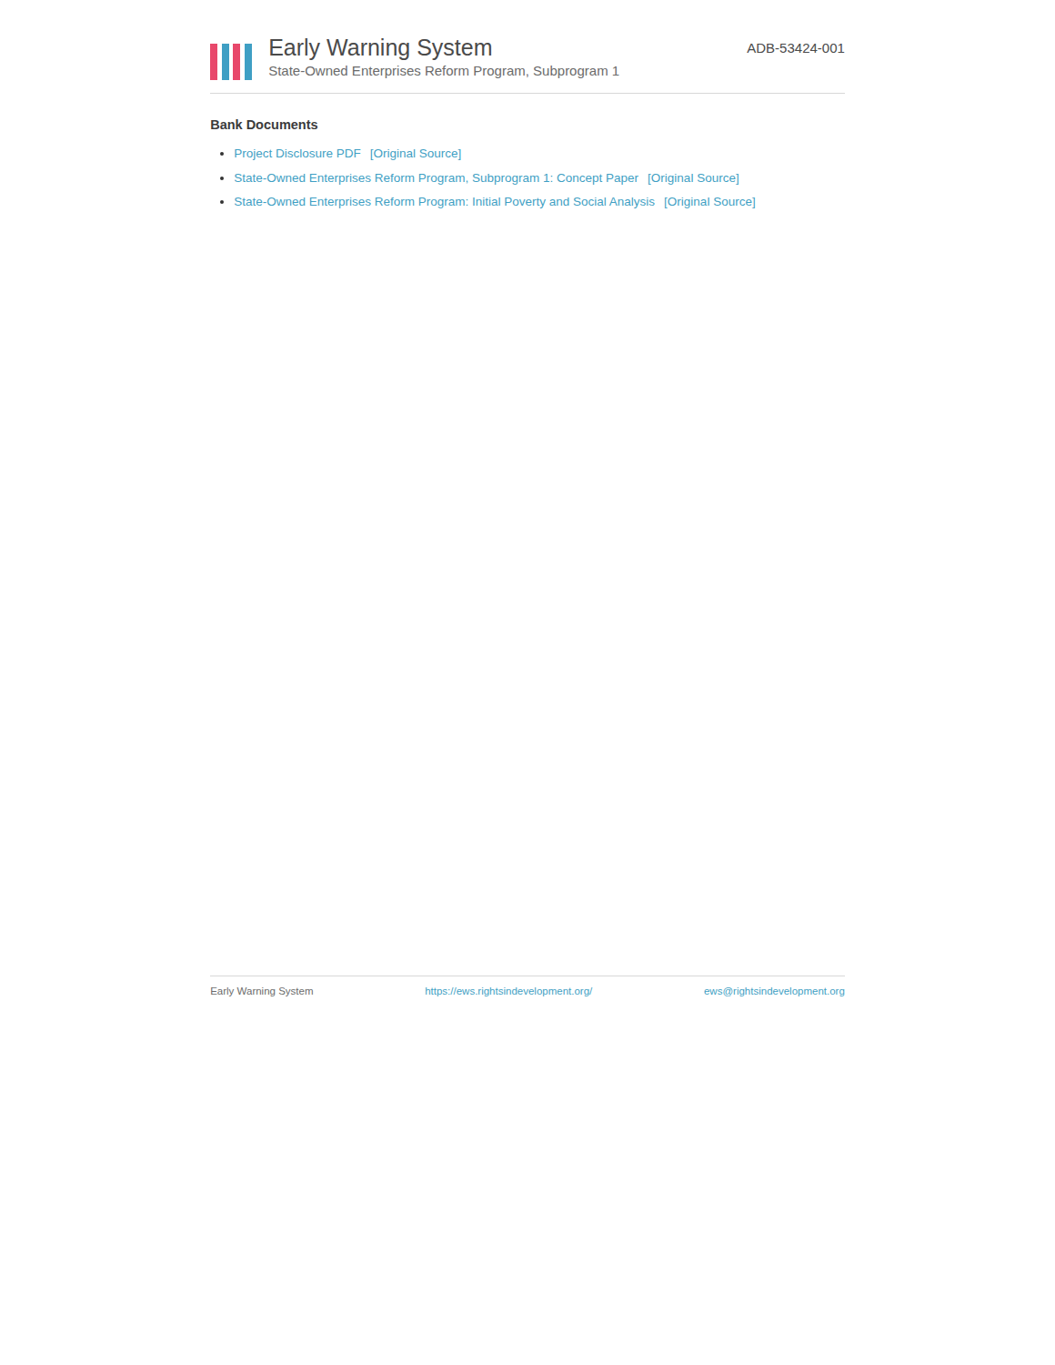Early Warning System
State-Owned Enterprises Reform Program, Subprogram 1
ADB-53424-001
Bank Documents
Project Disclosure PDF[Original Source]
State-Owned Enterprises Reform Program, Subprogram 1: Concept Paper[Original Source]
State-Owned Enterprises Reform Program: Initial Poverty and Social Analysis[Original Source]
Early Warning System
https://ews.rightsindevelopment.org/
ews@rightsindevelopment.org